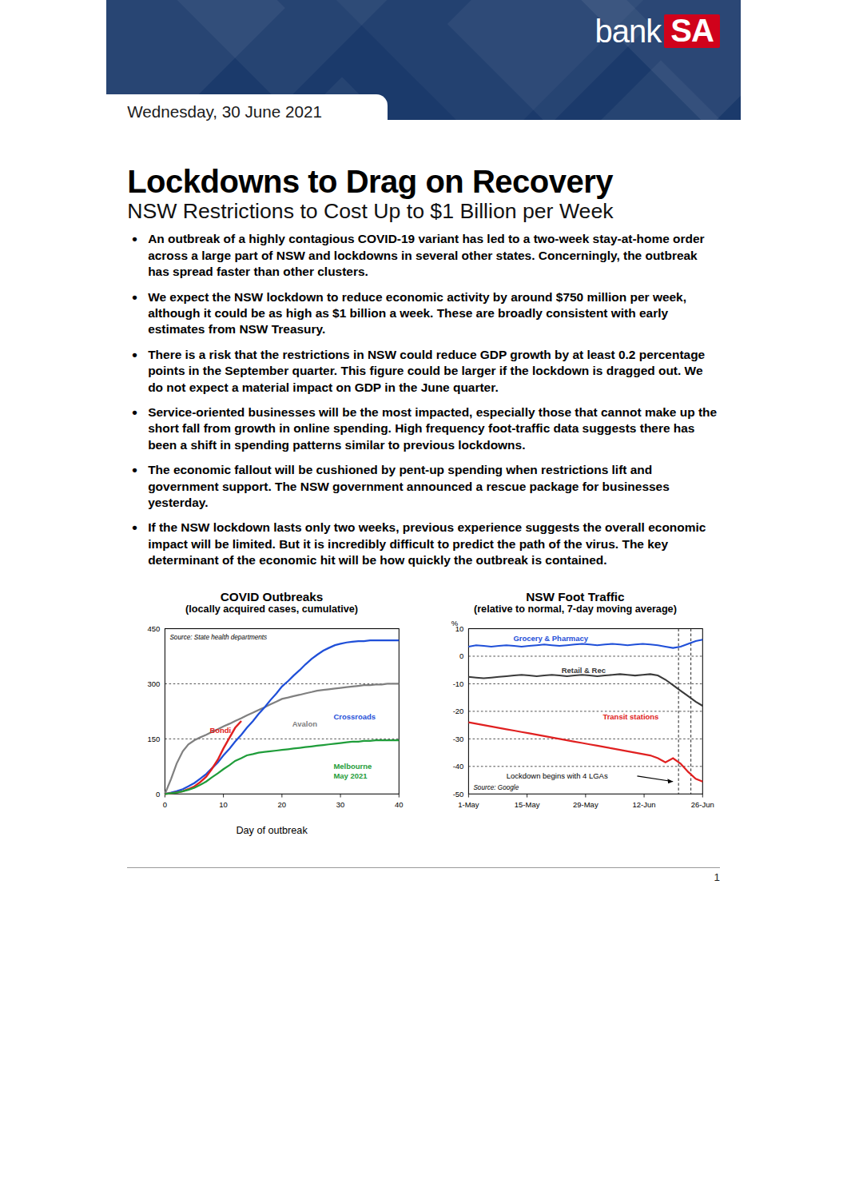bank SA
Wednesday, 30 June 2021
Lockdowns to Drag on Recovery
NSW Restrictions to Cost Up to $1 Billion per Week
An outbreak of a highly contagious COVID-19 variant has led to a two-week stay-at-home order across a large part of NSW and lockdowns in several other states. Concerningly, the outbreak has spread faster than other clusters.
We expect the NSW lockdown to reduce economic activity by around $750 million per week, although it could be as high as $1 billion a week. These are broadly consistent with early estimates from NSW Treasury.
There is a risk that the restrictions in NSW could reduce GDP growth by at least 0.2 percentage points in the September quarter. This figure could be larger if the lockdown is dragged out. We do not expect a material impact on GDP in the June quarter.
Service-oriented businesses will be the most impacted, especially those that cannot make up the short fall from growth in online spending. High frequency foot-traffic data suggests there has been a shift in spending patterns similar to previous lockdowns.
The economic fallout will be cushioned by pent-up spending when restrictions lift and government support. The NSW government announced a rescue package for businesses yesterday.
If the NSW lockdown lasts only two weeks, previous experience suggests the overall economic impact will be limited. But it is incredibly difficult to predict the path of the virus. The key determinant of the economic hit will be how quickly the outbreak is contained.
COVID Outbreaks
(locally acquired cases, cumulative)
450 300 150 0 0 10 20 30 40 Source: State health departments Crossroads Avalon Bondi Melbourne May 2021
Day of outbreak
NSW Foot Traffic
(relative to normal, 7-day moving average)
% 10 0 -10 -20 -30 -40 -50 1-May 15-May 29-May 12-Jun 26-Jun Grocery & Pharmacy Retail & Rec Transit stations Lockdown begins with 4 LGAs Source: Google
1